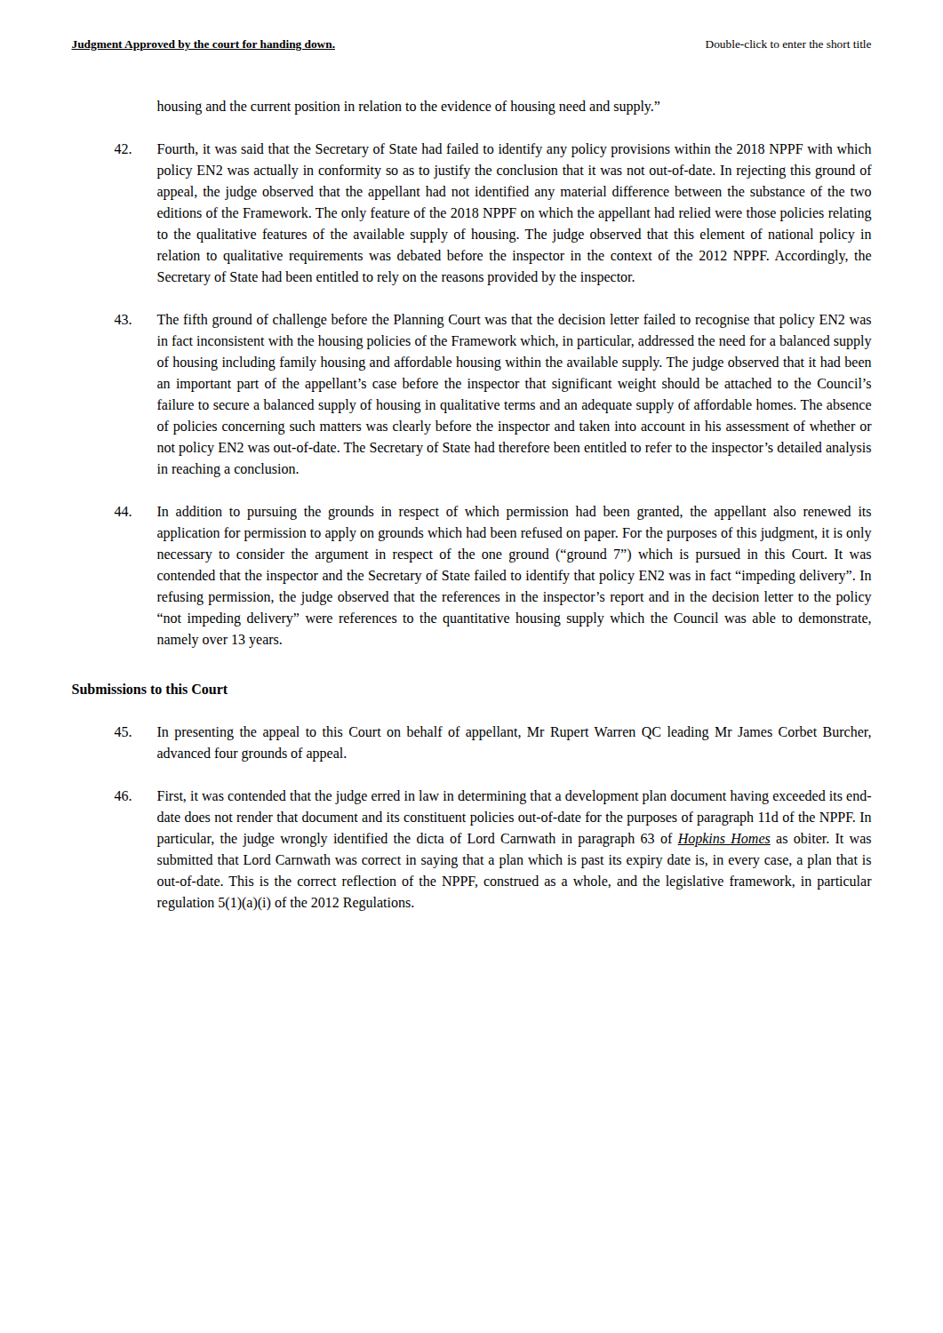Judgment Approved by the court for handing down. Double-click to enter the short title
housing and the current position in relation to the evidence of housing need and supply.”
Fourth, it was said that the Secretary of State had failed to identify any policy provisions within the 2018 NPPF with which policy EN2 was actually in conformity so as to justify the conclusion that it was not out-of-date. In rejecting this ground of appeal, the judge observed that the appellant had not identified any material difference between the substance of the two editions of the Framework. The only feature of the 2018 NPPF on which the appellant had relied were those policies relating to the qualitative features of the available supply of housing. The judge observed that this element of national policy in relation to qualitative requirements was debated before the inspector in the context of the 2012 NPPF. Accordingly, the Secretary of State had been entitled to rely on the reasons provided by the inspector.
The fifth ground of challenge before the Planning Court was that the decision letter failed to recognise that policy EN2 was in fact inconsistent with the housing policies of the Framework which, in particular, addressed the need for a balanced supply of housing including family housing and affordable housing within the available supply. The judge observed that it had been an important part of the appellant’s case before the inspector that significant weight should be attached to the Council’s failure to secure a balanced supply of housing in qualitative terms and an adequate supply of affordable homes. The absence of policies concerning such matters was clearly before the inspector and taken into account in his assessment of whether or not policy EN2 was out-of-date. The Secretary of State had therefore been entitled to refer to the inspector’s detailed analysis in reaching a conclusion.
In addition to pursuing the grounds in respect of which permission had been granted, the appellant also renewed its application for permission to apply on grounds which had been refused on paper. For the purposes of this judgment, it is only necessary to consider the argument in respect of the one ground (“ground 7”) which is pursued in this Court. It was contended that the inspector and the Secretary of State failed to identify that policy EN2 was in fact “impeding delivery”. In refusing permission, the judge observed that the references in the inspector’s report and in the decision letter to the policy “not impeding delivery” were references to the quantitative housing supply which the Council was able to demonstrate, namely over 13 years.
Submissions to this Court
In presenting the appeal to this Court on behalf of appellant, Mr Rupert Warren QC leading Mr James Corbet Burcher, advanced four grounds of appeal.
First, it was contended that the judge erred in law in determining that a development plan document having exceeded its end-date does not render that document and its constituent policies out-of-date for the purposes of paragraph 11d of the NPPF. In particular, the judge wrongly identified the dicta of Lord Carnwath in paragraph 63 of Hopkins Homes as obiter. It was submitted that Lord Carnwath was correct in saying that a plan which is past its expiry date is, in every case, a plan that is out-of-date. This is the correct reflection of the NPPF, construed as a whole, and the legislative framework, in particular regulation 5(1)(a)(i) of the 2012 Regulations.